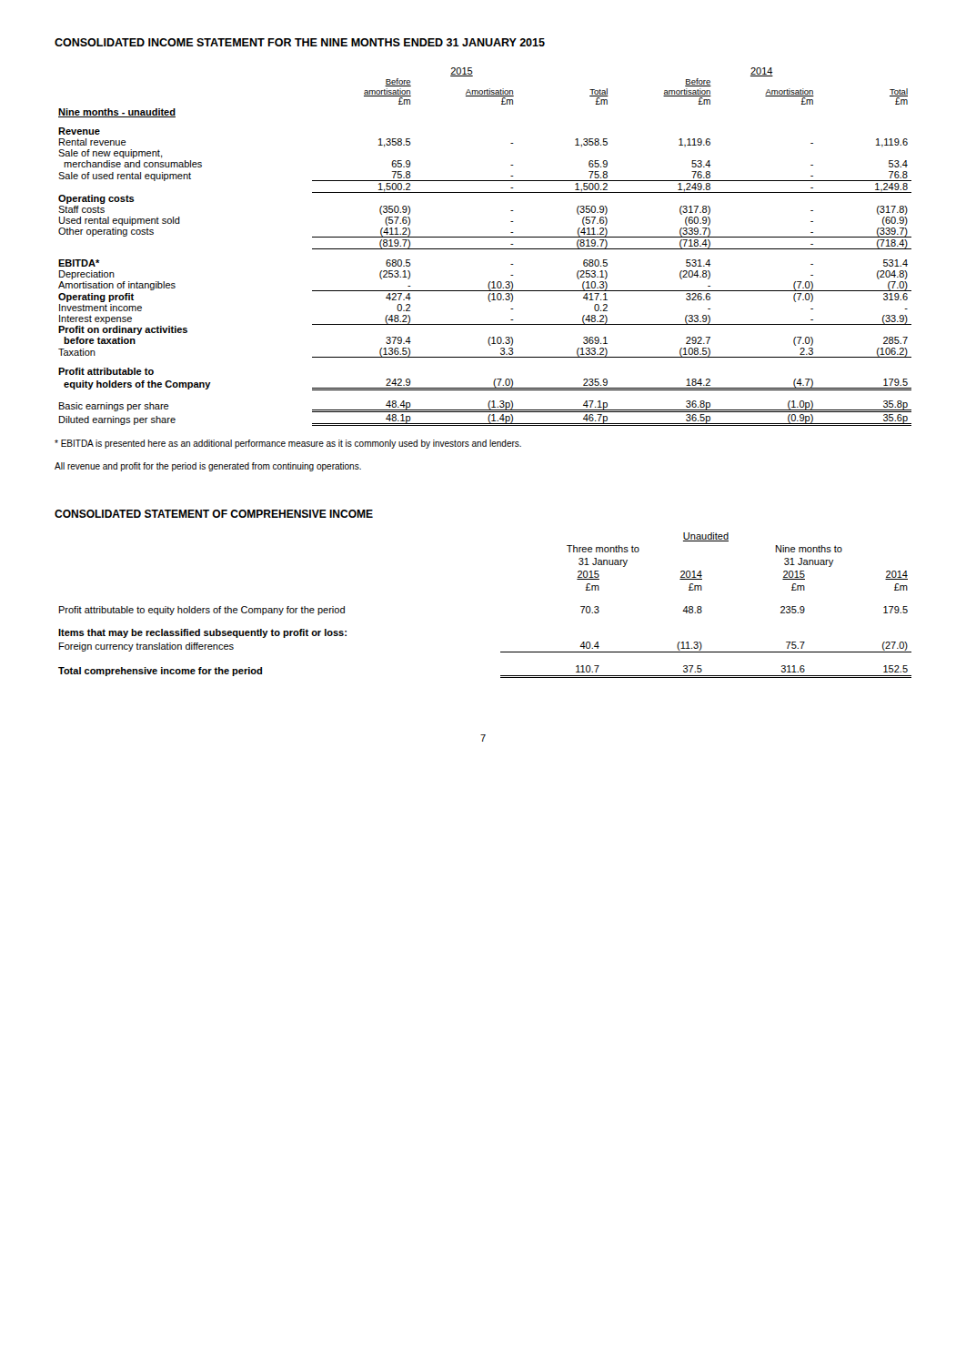CONSOLIDATED INCOME STATEMENT FOR THE NINE MONTHS ENDED 31 JANUARY 2015
| | 2015 | 2014 |
| | Before amortisation | Amortisation | Total | Before amortisation | Amortisation | Total |
| | £m | £m | £m | £m | £m | £m |
| Nine months - unaudited | |
| Revenue | |
| Rental revenue | 1,358.5 | - | 1,358.5 | 1,119.6 | - | 1,119.6 |
| Sale of new equipment, | |
| merchandise and consumables | 65.9 | - | 65.9 | 53.4 | - | 53.4 |
| Sale of used rental equipment | 75.8 | - | 75.8 | 76.8 | - | 76.8 |
| | 1,500.2 | - | 1,500.2 | 1,249.8 | - | 1,249.8 |
| Operating costs | |
| Staff costs | (350.9) | - | (350.9) | (317.8) | - | (317.8) |
| Used rental equipment sold | (57.6) | - | (57.6) | (60.9) | - | (60.9) |
| Other operating costs | (411.2) | - | (411.2) | (339.7) | - | (339.7) |
| | (819.7) | - | (819.7) | (718.4) | - | (718.4) |
| EBITDA* | 680.5 | - | 680.5 | 531.4 | - | 531.4 |
| Depreciation | (253.1) | - | (253.1) | (204.8) | - | (204.8) |
| Amortisation of intangibles | - | (10.3) | (10.3) | - | (7.0) | (7.0) |
| Operating profit | 427.4 | (10.3) | 417.1 | 326.6 | (7.0) | 319.6 |
| Investment income | 0.2 | - | 0.2 | - | - | - |
| Interest expense | (48.2) | - | (48.2) | (33.9) | - | (33.9) |
| Profit on ordinary activities | |
| before taxation | 379.4 | (10.3) | 369.1 | 292.7 | (7.0) | 285.7 |
| Taxation | (136.5) | 3.3 | (133.2) | (108.5) | 2.3 | (106.2) |
| Profit attributable to | |
| equity holders of the Company | 242.9 | (7.0) | 235.9 | 184.2 | (4.7) | 179.5 |
| Basic earnings per share | 48.4p | (1.3p) | 47.1p | 36.8p | (1.0p) | 35.8p |
| Diluted earnings per share | 48.1p | (1.4p) | 46.7p | 36.5p | (0.9p) | 35.6p |
* EBITDA is presented here as an additional performance measure as it is commonly used by investors and lenders.
All revenue and profit for the period is generated from continuing operations.
CONSOLIDATED STATEMENT OF COMPREHENSIVE INCOME
| | Unaudited |
| | Three months to | Nine months to |
| | 31 January | 31 January |
| | 2015 | 2014 | 2015 | 2014 |
| | £m | £m | £m | £m |
| Profit attributable to equity holders of the Company for the period | 70.3 | 48.8 | 235.9 | 179.5 |
| Items that may be reclassified subsequently to profit or loss: | |
| Foreign currency translation differences | 40.4 | (11.3) | 75.7 | (27.0) |
| Total comprehensive income for the period | 110.7 | 37.5 | 311.6 | 152.5 |
7